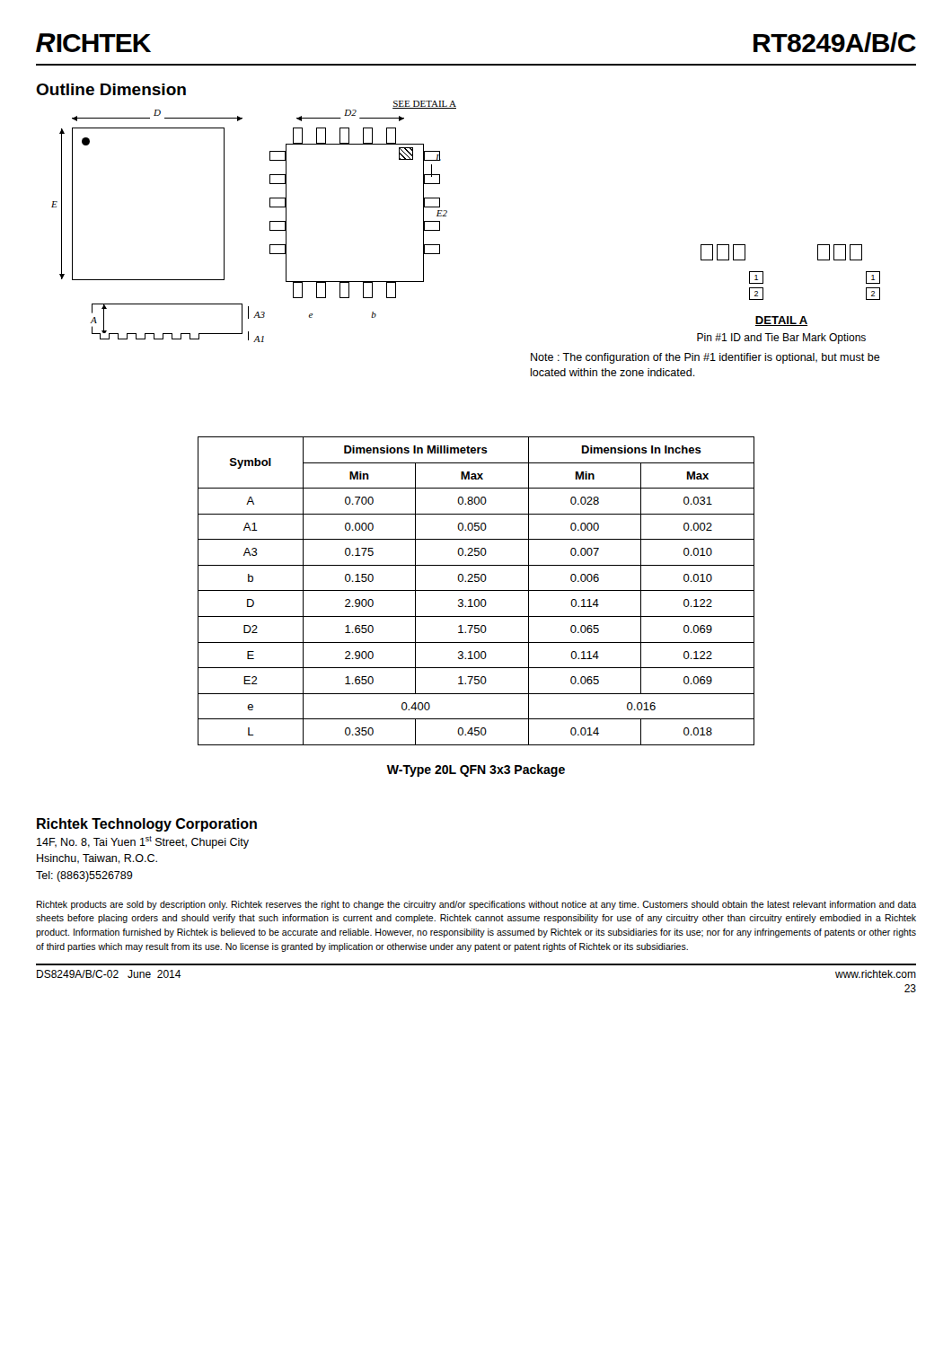RICHTEK
RT8249A/B/C
Outline Dimension
D
E
A
A3
A1
D2
SEE DETAIL A
L
E2 e b
1
2
1
2
DETAIL A
Pin #1 ID and Tie Bar Mark Options
Note : The configuration of the Pin #1 identifier is optional, but must be located within the zone indicated.
| Symbol | Dimensions In Millimeters | Dimensions In Inches |
| --- | --- | --- |
| Min | Max | Min | Max |
| A | 0.700 | 0.800 | 0.028 | 0.031 |
| A1 | 0.000 | 0.050 | 0.000 | 0.002 |
| A3 | 0.175 | 0.250 | 0.007 | 0.010 |
| b | 0.150 | 0.250 | 0.006 | 0.010 |
| D | 2.900 | 3.100 | 0.114 | 0.122 |
| D2 | 1.650 | 1.750 | 0.065 | 0.069 |
| E | 2.900 | 3.100 | 0.114 | 0.122 |
| E2 | 1.650 | 1.750 | 0.065 | 0.069 |
| e | 0.400 | 0.016 |
| L | 0.350 | 0.450 | 0.014 | 0.018 |
W-Type 20L QFN 3x3 Package
Richtek Technology Corporation
14F, No. 8, Tai Yuen 1st Street, Chupei City
Hsinchu, Taiwan, R.O.C.
Tel: (8863)5526789
Richtek products are sold by description only. Richtek reserves the right to change the circuitry and/or specifications without notice at any time. Customers should obtain the latest relevant information and data sheets before placing orders and should verify that such information is current and complete. Richtek cannot assume responsibility for use of any circuitry other than circuitry entirely embodied in a Richtek product. Information furnished by Richtek is believed to be accurate and reliable. However, no responsibility is assumed by Richtek or its subsidiaries for its use; nor for any infringements of patents or other rights of third parties which may result from its use. No license is granted by implication or otherwise under any patent or patent rights of Richtek or its subsidiaries.
DS8249A/B/C-02 June 2014 www.richtek.com
23